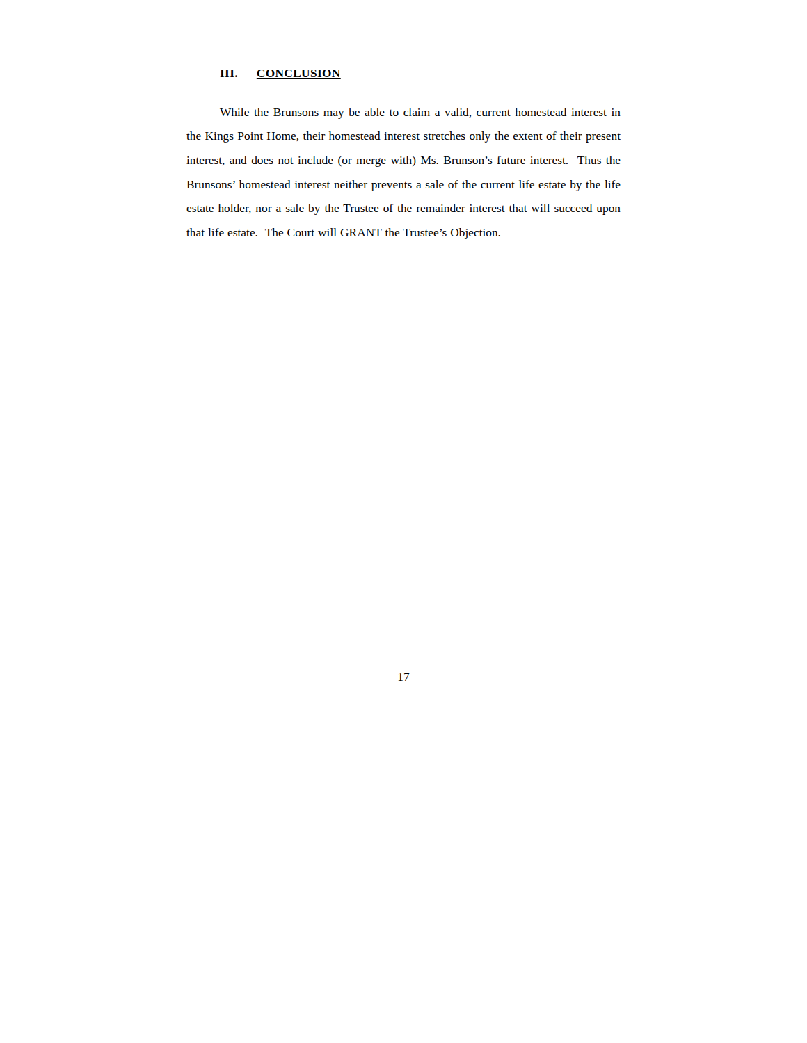III. CONCLUSION
While the Brunsons may be able to claim a valid, current homestead interest in the Kings Point Home, their homestead interest stretches only the extent of their present interest, and does not include (or merge with) Ms. Brunson’s future interest. Thus the Brunsons’ homestead interest neither prevents a sale of the current life estate by the life estate holder, nor a sale by the Trustee of the remainder interest that will succeed upon that life estate. The Court will GRANT the Trustee’s Objection.
17